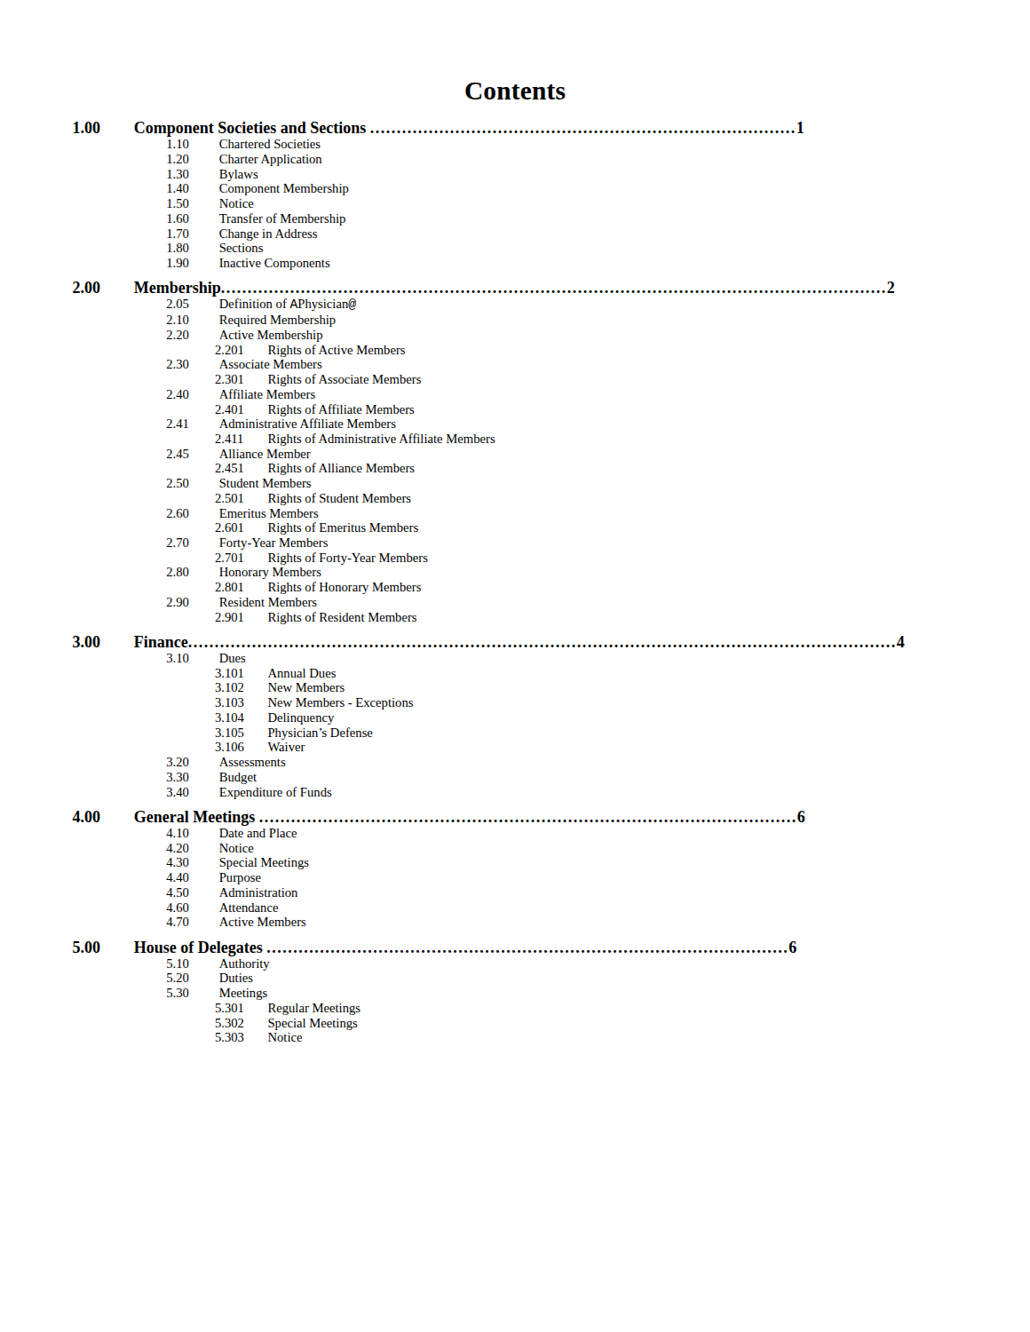Contents
| 1.00 | Component Societies and Sections ................................................................................ 1 |
| | 1.10 Chartered Societies |
| | 1.20 Charter Application |
| | 1.30 Bylaws |
| | 1.40 Component Membership |
| | 1.50 Notice |
| | 1.60 Transfer of Membership |
| | 1.70 Change in Address |
| | 1.80 Sections |
| | 1.90 Inactive Components |
| 2.00 | Membership ............................................................................................................................. 2 |
| | 2.05 Definition of A Physician @ |
| | 2.10 Required Membership |
| | 2.20 Active Membership |
| | 2.201 Rights of Active Members |
| | 2.30 Associate Members |
| | 2.301 Rights of Associate Members |
| | 2.40 Affiliate Members |
| | 2.401 Rights of Affiliate Members |
| | 2.41 Administrative Affiliate Members |
| | 2.411 Rights of Administrative Affiliate Members |
| | 2.45 Alliance Member |
| | 2.451 Rights of Alliance Members |
| | 2.50 Student Members |
| | 2.501 Rights of Student Members |
| | 2.60 Emeritus Members |
| | 2.601 Rights of Emeritus Members |
| | 2.70 Forty-Year Members |
| | 2.701 Rights of Forty-Year Members |
| | 2.80 Honorary Members |
| | 2.801 Rights of Honorary Members |
| | 2.90 Resident Members |
| | 2.901 Rights of Resident Members |
| 3.00 | Finance ..................................................................................................................................... 4 |
| | 3.10 Dues |
| | 3.101 Annual Dues |
| | 3.102 New Members |
| | 3.103 New Members - Exceptions |
| | 3.104 Delinquency |
| | 3.105 Physician’s Defense |
| | 3.106 Waiver |
| | 3.20 Assessments |
| | 3.30 Budget |
| | 3.40 Expenditure of Funds |
| 4.00 | General Meetings ..................................................................................................... 6 |
| | 4.10 Date and Place |
| | 4.20 Notice |
| | 4.30 Special Meetings |
| | 4.40 Purpose |
| | 4.50 Administration |
| | 4.60 Attendance |
| | 4.70 Active Members |
| 5.00 | House of Delegates .................................................................................................. 6 |
| | 5.10 Authority |
| | 5.20 Duties |
| | 5.30 Meetings |
| | 5.301 Regular Meetings |
| | 5.302 Special Meetings |
| | 5.303 Notice |